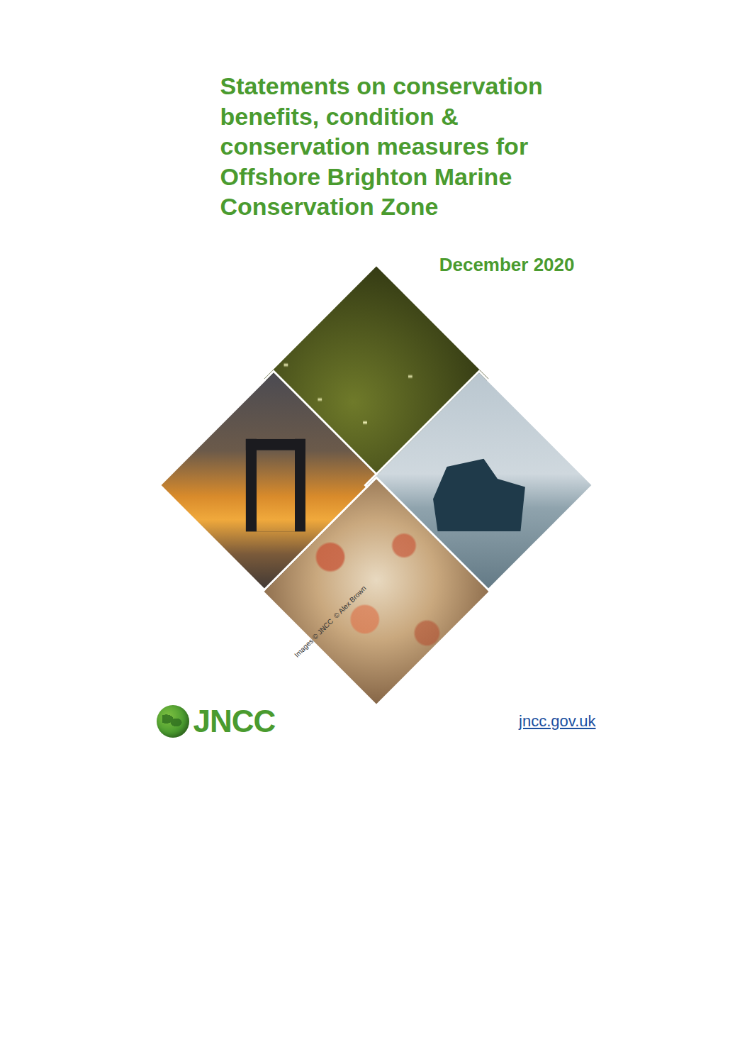Statements on conservation benefits, condition & conservation measures for Offshore Brighton Marine Conservation Zone
December 2020
Images © JNCC © Alex Brown
JNCC
jncc.gov.uk